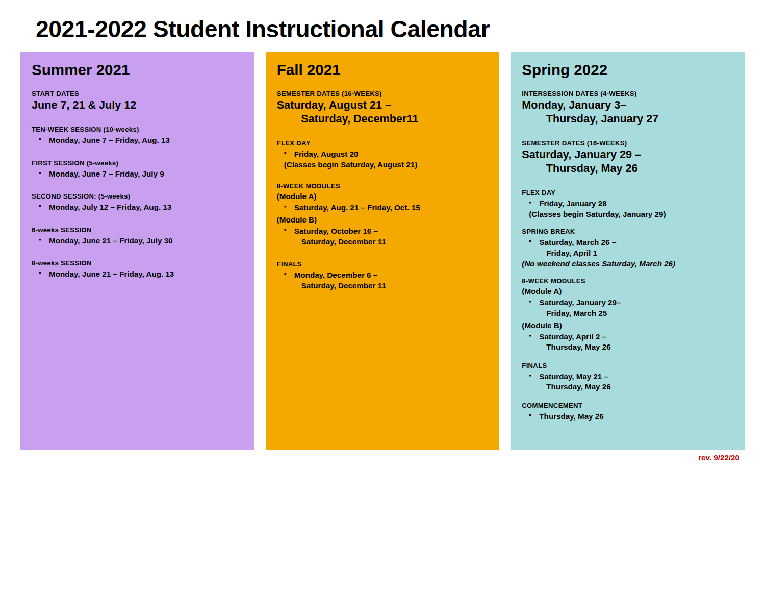2021-2022 Student Instructional Calendar
Summer 2021
START DATES
June 7, 21 & July 12
TEN-WEEK SESSION (10-weeks)
Monday, June 7 – Friday, Aug. 13
FIRST SESSION (5-weeks)
Monday, June 7 – Friday, July 9
SECOND SESSION: (5-weeks)
Monday, July 12 – Friday, Aug. 13
6-weeks SESSION
Monday, June 21 – Friday, July 30
8-weeks SESSION
Monday, June 21 – Friday, Aug. 13
Fall 2021
SEMESTER DATES (16-WEEKS)
Saturday, August 21 –Saturday, December11
FLEX DAY
Friday, August 20
(Classes begin Saturday, August 21)
8-WEEK MODULES
(Module A)
Saturday, Aug. 21 – Friday, Oct. 15
(Module B)
Saturday, October 16 –Saturday, December 11
FINALS
Monday, December 6 –Saturday, December 11
Spring 2022
INTERSESSION DATES (4-WEEKS)
Monday, January 3–Thursday, January 27
SEMESTER DATES (16-WEEKS)
Saturday, January 29 –Thursday, May 26
FLEX DAY
Friday, January 28
(Classes begin Saturday, January 29)
SPRING BREAK
Saturday, March 26 –Friday, April 1
(No weekend classes Saturday, March 26)
8-WEEK MODULES
(Module A)
Saturday, January 29–Friday, March 25
(Module B)
Saturday, April 2 –Thursday, May 26
FINALS
Saturday, May 21 –Thursday, May 26
COMMENCEMENT
Thursday, May 26
rev. 9/22/20